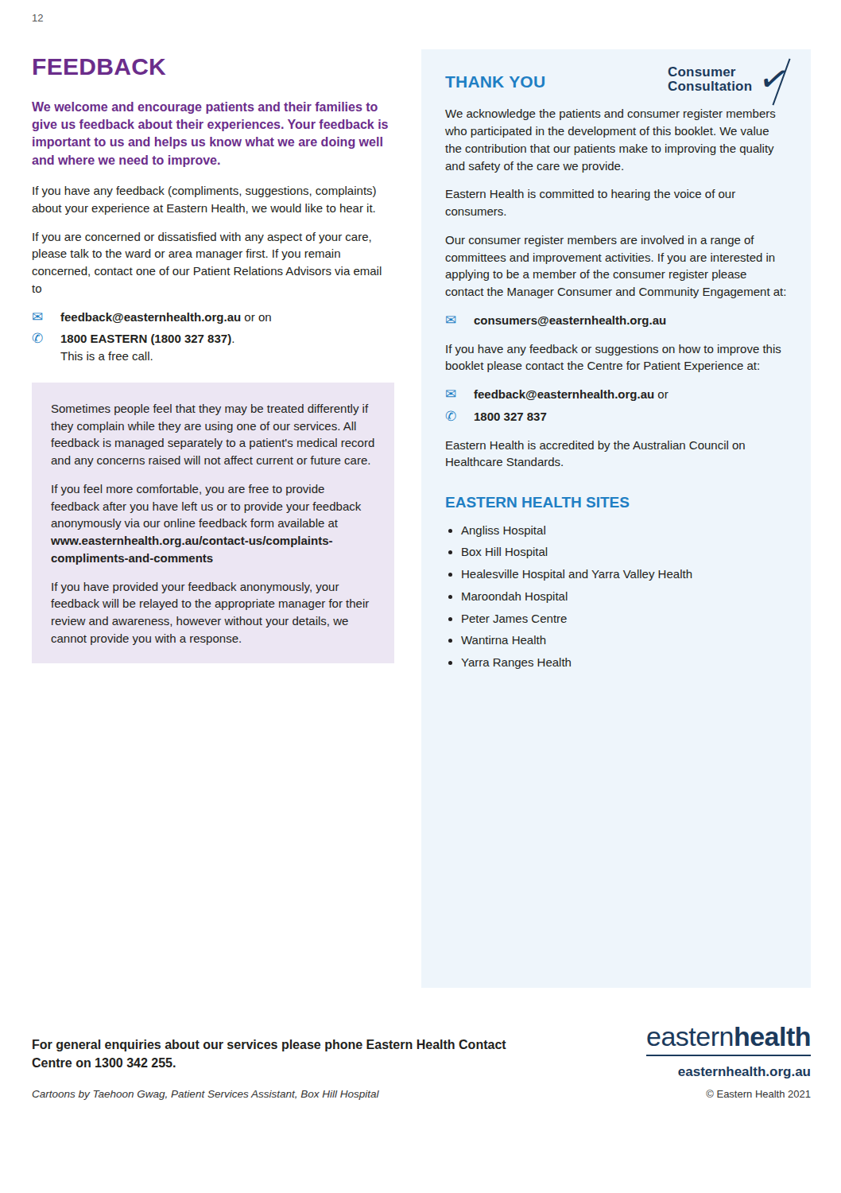12
FEEDBACK
We welcome and encourage patients and their families to give us feedback about their experiences. Your feedback is important to us and helps us know what we are doing well and where we need to improve.
If you have any feedback (compliments, suggestions, complaints) about your experience at Eastern Health, we would like to hear it.
If you are concerned or dissatisfied with any aspect of your care, please talk to the ward or area manager first. If you remain concerned, contact one of our Patient Relations Advisors via email to
✉
feedback@easternhealth.org.au or on
✆
1800 EASTERN (1800 327 837).
This is a free call.
Sometimes people feel that they may be treated differently if they complain while they are using one of our services. All feedback is managed separately to a patient's medical record and any concerns raised will not affect current or future care.
If you feel more comfortable, you are free to provide feedback after you have left us or to provide your feedback anonymously via our online feedback form available at www.easternhealth.org.au/contact-us/complaints-compliments-and-comments
If you have provided your feedback anonymously, your feedback will be relayed to the appropriate manager for their review and awareness, however without your details, we cannot provide you with a response.
Consumer
Consultation
✓
THANK YOU
We acknowledge the patients and consumer register members who participated in the development of this booklet. We value the contribution that our patients make to improving the quality and safety of the care we provide.
Eastern Health is committed to hearing the voice of our consumers.
Our consumer register members are involved in a range of committees and improvement activities. If you are interested in applying to be a member of the consumer register please contact the Manager Consumer and Community Engagement at:
✉
consumers@easternhealth.org.au
If you have any feedback or suggestions on how to improve this booklet please contact the Centre for Patient Experience at:
✉
feedback@easternhealth.org.au or
✆
1800 327 837
Eastern Health is accredited by the Australian Council on Healthcare Standards.
EASTERN HEALTH SITES
Angliss Hospital
Box Hill Hospital
Healesville Hospital and Yarra Valley Health
Maroondah Hospital
Peter James Centre
Wantirna Health
Yarra Ranges Health
For general enquiries about our services please phone Eastern Health Contact Centre on 1300 342 255.
Cartoons by Taehoon Gwag, Patient Services Assistant, Box Hill Hospital
easternhealth
easternhealth.org.au
© Eastern Health 2021